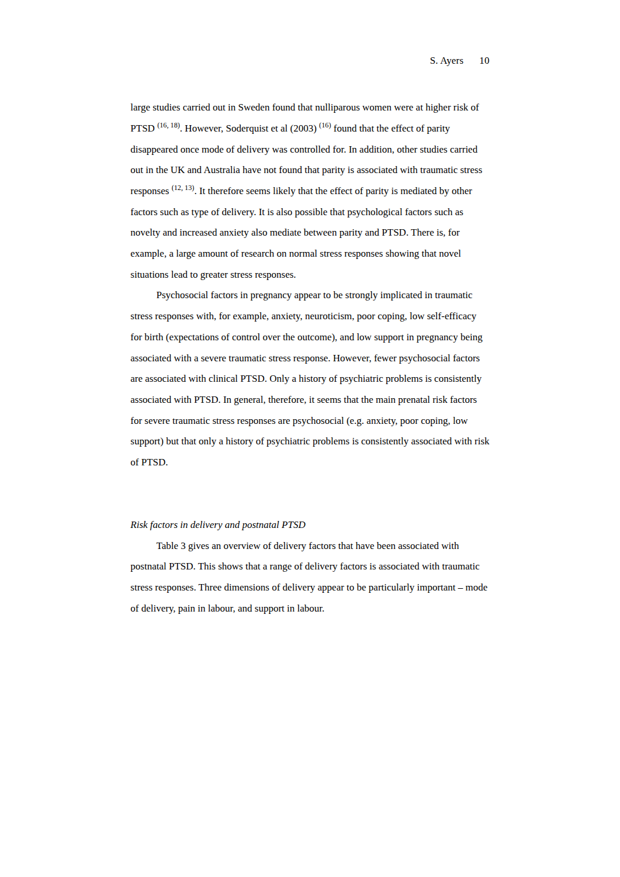S. Ayers10
large studies carried out in Sweden found that nulliparous women were at higher risk of PTSD (16, 18). However, Soderquist et al (2003) (16) found that the effect of parity disappeared once mode of delivery was controlled for. In addition, other studies carried out in the UK and Australia have not found that parity is associated with traumatic stress responses (12, 13). It therefore seems likely that the effect of parity is mediated by other factors such as type of delivery. It is also possible that psychological factors such as novelty and increased anxiety also mediate between parity and PTSD. There is, for example, a large amount of research on normal stress responses showing that novel situations lead to greater stress responses.
Psychosocial factors in pregnancy appear to be strongly implicated in traumatic stress responses with, for example, anxiety, neuroticism, poor coping, low self-efficacy for birth (expectations of control over the outcome), and low support in pregnancy being associated with a severe traumatic stress response. However, fewer psychosocial factors are associated with clinical PTSD. Only a history of psychiatric problems is consistently associated with PTSD. In general, therefore, it seems that the main prenatal risk factors for severe traumatic stress responses are psychosocial (e.g. anxiety, poor coping, low support) but that only a history of psychiatric problems is consistently associated with risk of PTSD.
Risk factors in delivery and postnatal PTSD
Table 3 gives an overview of delivery factors that have been associated with postnatal PTSD. This shows that a range of delivery factors is associated with traumatic stress responses. Three dimensions of delivery appear to be particularly important – mode of delivery, pain in labour, and support in labour.